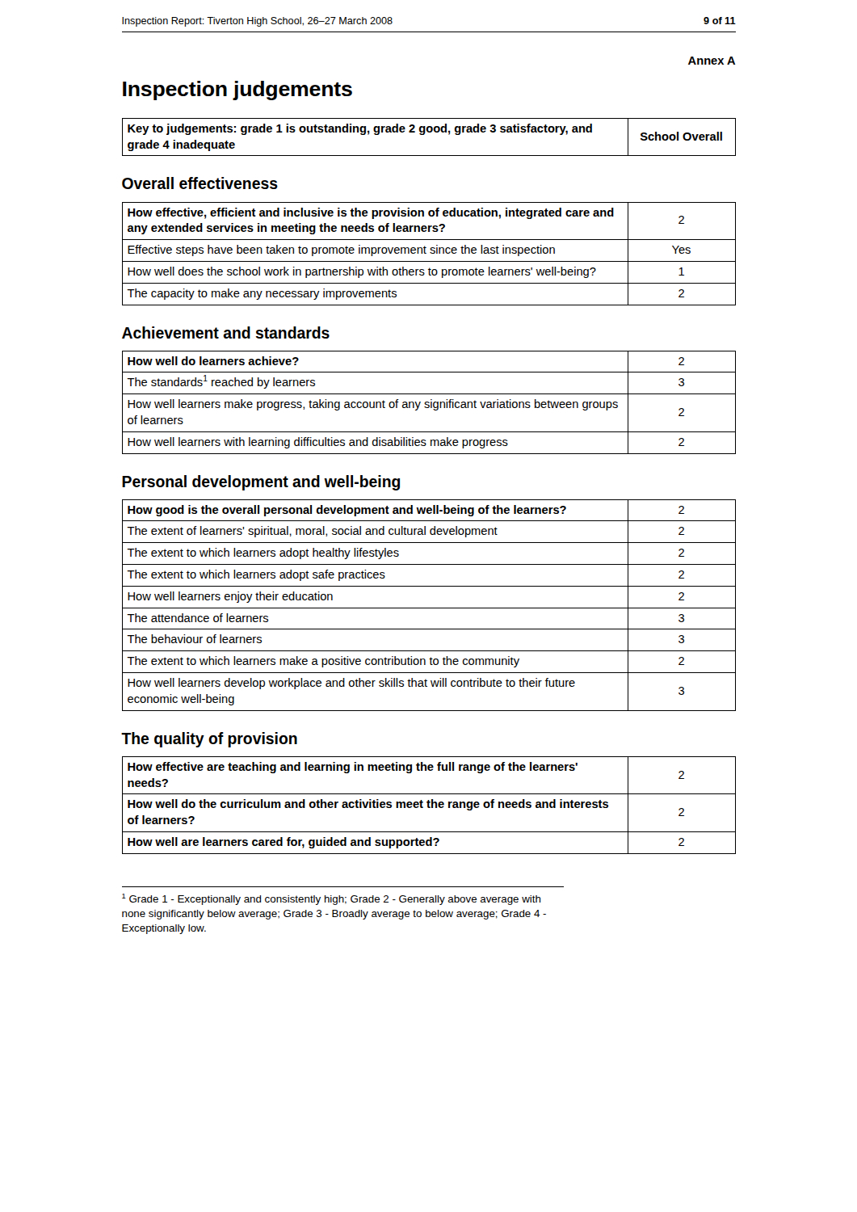Inspection Report: Tiverton High School, 26–27 March 2008
9 of 11
Annex A
Inspection judgements
| Key to judgements: grade 1 is outstanding, grade 2 good, grade 3 satisfactory, and grade 4 inadequate | School Overall |
Overall effectiveness
| How effective, efficient and inclusive is the provision of education, integrated care and any extended services in meeting the needs of learners? | 2 |
| Effective steps have been taken to promote improvement since the last inspection | Yes |
| How well does the school work in partnership with others to promote learners' well-being? | 1 |
| The capacity to make any necessary improvements | 2 |
Achievement and standards
| How well do learners achieve? | 2 |
| The standards 1 reached by learners | 3 |
| How well learners make progress, taking account of any significant variations between groups of learners | 2 |
| How well learners with learning difficulties and disabilities make progress | 2 |
Personal development and well-being
| How good is the overall personal development and well-being of the learners? | 2 |
| The extent of learners' spiritual, moral, social and cultural development | 2 |
| The extent to which learners adopt healthy lifestyles | 2 |
| The extent to which learners adopt safe practices | 2 |
| How well learners enjoy their education | 2 |
| The attendance of learners | 3 |
| The behaviour of learners | 3 |
| The extent to which learners make a positive contribution to the community | 2 |
| How well learners develop workplace and other skills that will contribute to their future economic well-being | 3 |
The quality of provision
| How effective are teaching and learning in meeting the full range of the learners' needs? | 2 |
| How well do the curriculum and other activities meet the range of needs and interests of learners? | 2 |
| How well are learners cared for, guided and supported? | 2 |
1 Grade 1 - Exceptionally and consistently high; Grade 2 - Generally above average with none significantly below average; Grade 3 - Broadly average to below average; Grade 4 - Exceptionally low.